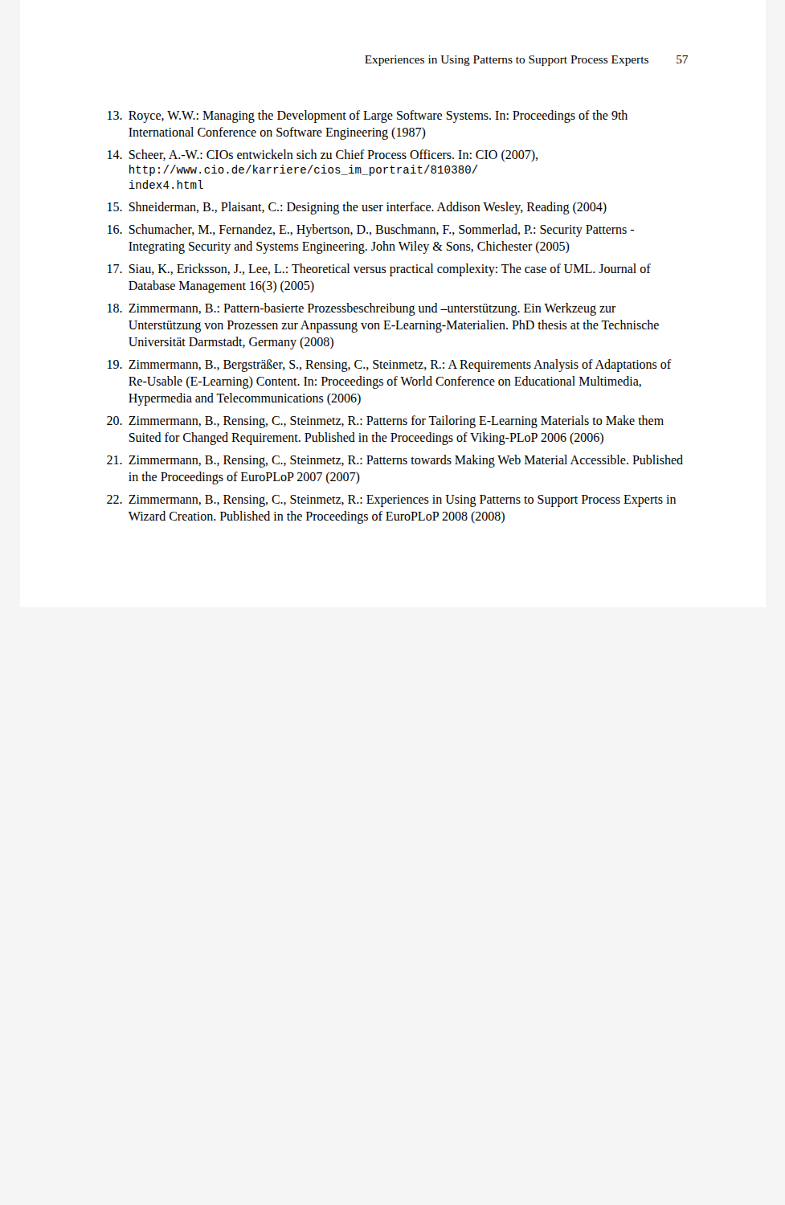Experiences in Using Patterns to Support Process Experts 57
Royce, W.W.: Managing the Development of Large Software Systems. In: Proceedings of the 9th International Conference on Software Engineering (1987)
Scheer, A.-W.: CIOs entwickeln sich zu Chief Process Officers. In: CIO (2007), http://www.cio.de/karriere/cios_im_portrait/810380/ index4.html
Shneiderman, B., Plaisant, C.: Designing the user interface. Addison Wesley, Reading (2004)
Schumacher, M., Fernandez, E., Hybertson, D., Buschmann, F., Sommerlad, P.: Security Patterns - Integrating Security and Systems Engineering. John Wiley & Sons, Chichester (2005)
Siau, K., Ericksson, J., Lee, L.: Theoretical versus practical complexity: The case of UML. Journal of Database Management 16(3) (2005)
Zimmermann, B.: Pattern-basierte Prozessbeschreibung und –unterstützung. Ein Werkzeug zur Unterstützung von Prozessen zur Anpassung von E-Learning-Materialien. PhD thesis at the Technische Universität Darmstadt, Germany (2008)
Zimmermann, B., Bergsträßer, S., Rensing, C., Steinmetz, R.: A Requirements Analysis of Adaptations of Re-Usable (E-Learning) Content. In: Proceedings of World Conference on Educational Multimedia, Hypermedia and Telecommunications (2006)
Zimmermann, B., Rensing, C., Steinmetz, R.: Patterns for Tailoring E-Learning Materials to Make them Suited for Changed Requirement. Published in the Proceedings of Viking-PLoP 2006 (2006)
Zimmermann, B., Rensing, C., Steinmetz, R.: Patterns towards Making Web Material Accessible. Published in the Proceedings of EuroPLoP 2007 (2007)
Zimmermann, B., Rensing, C., Steinmetz, R.: Experiences in Using Patterns to Support Process Experts in Wizard Creation. Published in the Proceedings of EuroPLoP 2008 (2008)